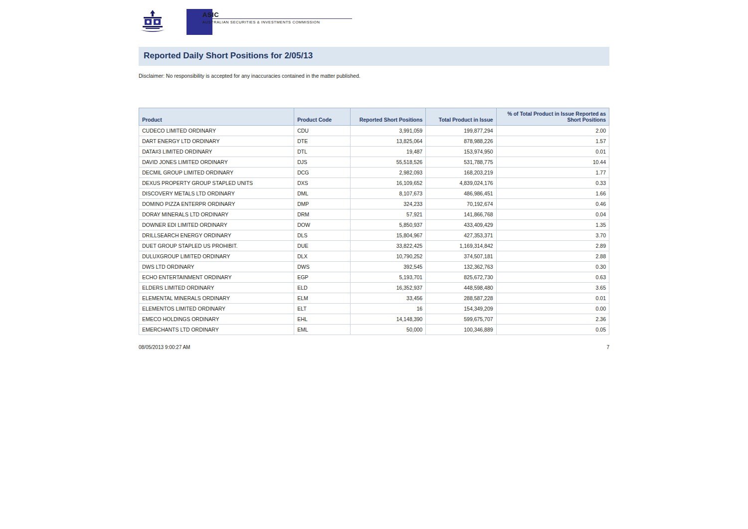ASIC
Australian Securities & Investments Commission
Reported Daily Short Positions for 2/05/13
Disclaimer: No responsibility is accepted for any inaccuracies contained in the matter published.
| Product | Product Code | Reported Short Positions | Total Product in Issue | % of Total Product in Issue Reported as Short Positions |
| --- | --- | --- | --- | --- |
| CUDECO LIMITED ORDINARY | CDU | 3,991,059 | 199,877,294 | 2.00 |
| DART ENERGY LTD ORDINARY | DTE | 13,825,064 | 878,988,226 | 1.57 |
| DATA#3 LIMITED ORDINARY | DTL | 19,487 | 153,974,950 | 0.01 |
| DAVID JONES LIMITED ORDINARY | DJS | 55,518,526 | 531,788,775 | 10.44 |
| DECMIL GROUP LIMITED ORDINARY | DCG | 2,982,093 | 168,203,219 | 1.77 |
| DEXUS PROPERTY GROUP STAPLED UNITS | DXS | 16,109,652 | 4,839,024,176 | 0.33 |
| DISCOVERY METALS LTD ORDINARY | DML | 8,107,673 | 486,986,451 | 1.66 |
| DOMINO PIZZA ENTERPR ORDINARY | DMP | 324,233 | 70,192,674 | 0.46 |
| DORAY MINERALS LTD ORDINARY | DRM | 57,921 | 141,866,768 | 0.04 |
| DOWNER EDI LIMITED ORDINARY | DOW | 5,850,937 | 433,409,429 | 1.35 |
| DRILLSEARCH ENERGY ORDINARY | DLS | 15,804,967 | 427,353,371 | 3.70 |
| DUET GROUP STAPLED US PROHIBIT. | DUE | 33,822,425 | 1,169,314,842 | 2.89 |
| DULUXGROUP LIMITED ORDINARY | DLX | 10,790,252 | 374,507,181 | 2.88 |
| DWS LTD ORDINARY | DWS | 392,545 | 132,362,763 | 0.30 |
| ECHO ENTERTAINMENT ORDINARY | EGP | 5,193,701 | 825,672,730 | 0.63 |
| ELDERS LIMITED ORDINARY | ELD | 16,352,937 | 448,598,480 | 3.65 |
| ELEMENTAL MINERALS ORDINARY | ELM | 33,456 | 288,587,228 | 0.01 |
| ELEMENTOS LIMITED ORDINARY | ELT | 16 | 154,349,209 | 0.00 |
| EMECO HOLDINGS ORDINARY | EHL | 14,148,390 | 599,675,707 | 2.36 |
| EMERCHANTS LTD ORDINARY | EML | 50,000 | 100,346,889 | 0.05 |
08/05/2013 9:00:27 AM 7